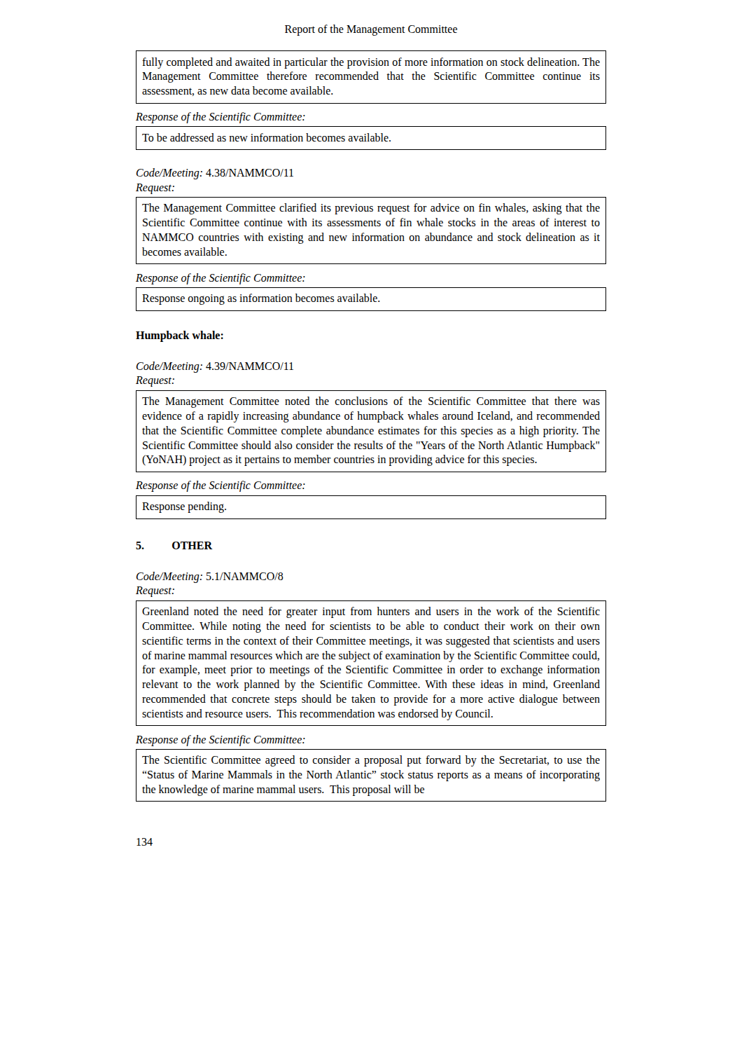Report of the Management Committee
fully completed and awaited in particular the provision of more information on stock delineation. The Management Committee therefore recommended that the Scientific Committee continue its assessment, as new data become available.
Response of the Scientific Committee:
To be addressed as new information becomes available.
Code/Meeting: 4.38/NAMMCO/11
Request:
The Management Committee clarified its previous request for advice on fin whales, asking that the Scientific Committee continue with its assessments of fin whale stocks in the areas of interest to NAMMCO countries with existing and new information on abundance and stock delineation as it becomes available.
Response of the Scientific Committee:
Response ongoing as information becomes available.
Humpback whale:
Code/Meeting: 4.39/NAMMCO/11
Request:
The Management Committee noted the conclusions of the Scientific Committee that there was evidence of a rapidly increasing abundance of humpback whales around Iceland, and recommended that the Scientific Committee complete abundance estimates for this species as a high priority. The Scientific Committee should also consider the results of the "Years of the North Atlantic Humpback" (YoNAH) project as it pertains to member countries in providing advice for this species.
Response of the Scientific Committee:
Response pending.
5. OTHER
Code/Meeting: 5.1/NAMMCO/8
Request:
Greenland noted the need for greater input from hunters and users in the work of the Scientific Committee. While noting the need for scientists to be able to conduct their work on their own scientific terms in the context of their Committee meetings, it was suggested that scientists and users of marine mammal resources which are the subject of examination by the Scientific Committee could, for example, meet prior to meetings of the Scientific Committee in order to exchange information relevant to the work planned by the Scientific Committee. With these ideas in mind, Greenland recommended that concrete steps should be taken to provide for a more active dialogue between scientists and resource users. This recommendation was endorsed by Council.
Response of the Scientific Committee:
The Scientific Committee agreed to consider a proposal put forward by the Secretariat, to use the “Status of Marine Mammals in the North Atlantic” stock status reports as a means of incorporating the knowledge of marine mammal users. This proposal will be
134